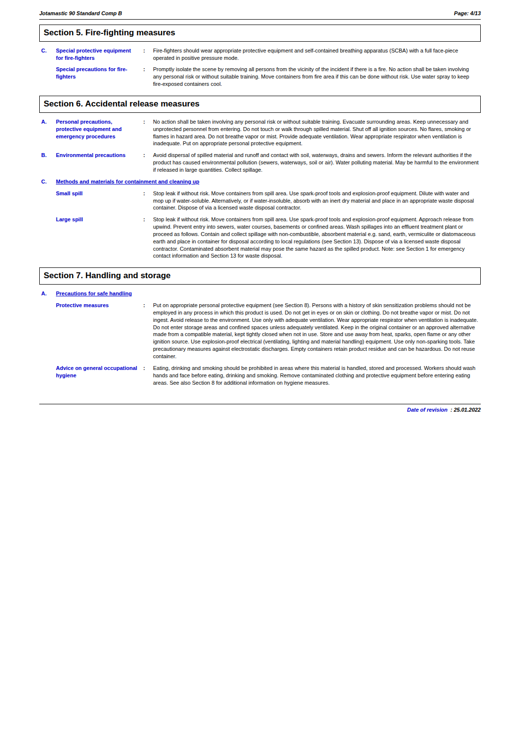Jotamastic 90 Standard Comp B
Page: 4/13
Section 5. Fire-fighting measures
| C. | Special protective equipment for fire-fighters | : | Fire-fighters should wear appropriate protective equipment and self-contained breathing apparatus (SCBA) with a full face-piece operated in positive pressure mode. |
| | Special precautions for fire-fighters | : | Promptly isolate the scene by removing all persons from the vicinity of the incident if there is a fire. No action shall be taken involving any personal risk or without suitable training. Move containers from fire area if this can be done without risk. Use water spray to keep fire-exposed containers cool. |
Section 6. Accidental release measures
| A. | Personal precautions, protective equipment and emergency procedures | : | No action shall be taken involving any personal risk or without suitable training. Evacuate surrounding areas. Keep unnecessary and unprotected personnel from entering. Do not touch or walk through spilled material. Shut off all ignition sources. No flares, smoking or flames in hazard area. Do not breathe vapor or mist. Provide adequate ventilation. Wear appropriate respirator when ventilation is inadequate. Put on appropriate personal protective equipment. |
| B. | Environmental precautions | : | Avoid dispersal of spilled material and runoff and contact with soil, waterways, drains and sewers. Inform the relevant authorities if the product has caused environmental pollution (sewers, waterways, soil or air). Water polluting material. May be harmful to the environment if released in large quantities. Collect spillage. |
| C. | Methods and materials for containment and cleaning up |
| | Small spill | : | Stop leak if without risk. Move containers from spill area. Use spark-proof tools and explosion-proof equipment. Dilute with water and mop up if water-soluble. Alternatively, or if water-insoluble, absorb with an inert dry material and place in an appropriate waste disposal container. Dispose of via a licensed waste disposal contractor. |
| | Large spill | : | Stop leak if without risk. Move containers from spill area. Use spark-proof tools and explosion-proof equipment. Approach release from upwind. Prevent entry into sewers, water courses, basements or confined areas. Wash spillages into an effluent treatment plant or proceed as follows. Contain and collect spillage with non-combustible, absorbent material e.g. sand, earth, vermiculite or diatomaceous earth and place in container for disposal according to local regulations (see Section 13). Dispose of via a licensed waste disposal contractor. Contaminated absorbent material may pose the same hazard as the spilled product. Note: see Section 1 for emergency contact information and Section 13 for waste disposal. |
Section 7. Handling and storage
| A. | Precautions for safe handling |
| | Protective measures | : | Put on appropriate personal protective equipment (see Section 8). Persons with a history of skin sensitization problems should not be employed in any process in which this product is used. Do not get in eyes or on skin or clothing. Do not breathe vapor or mist. Do not ingest. Avoid release to the environment. Use only with adequate ventilation. Wear appropriate respirator when ventilation is inadequate. Do not enter storage areas and confined spaces unless adequately ventilated. Keep in the original container or an approved alternative made from a compatible material, kept tightly closed when not in use. Store and use away from heat, sparks, open flame or any other ignition source. Use explosion-proof electrical (ventilating, lighting and material handling) equipment. Use only non-sparking tools. Take precautionary measures against electrostatic discharges. Empty containers retain product residue and can be hazardous. Do not reuse container. |
| | Advice on general occupational hygiene | : | Eating, drinking and smoking should be prohibited in areas where this material is handled, stored and processed. Workers should wash hands and face before eating, drinking and smoking. Remove contaminated clothing and protective equipment before entering eating areas. See also Section 8 for additional information on hygiene measures. |
Date of revision : 25.01.2022